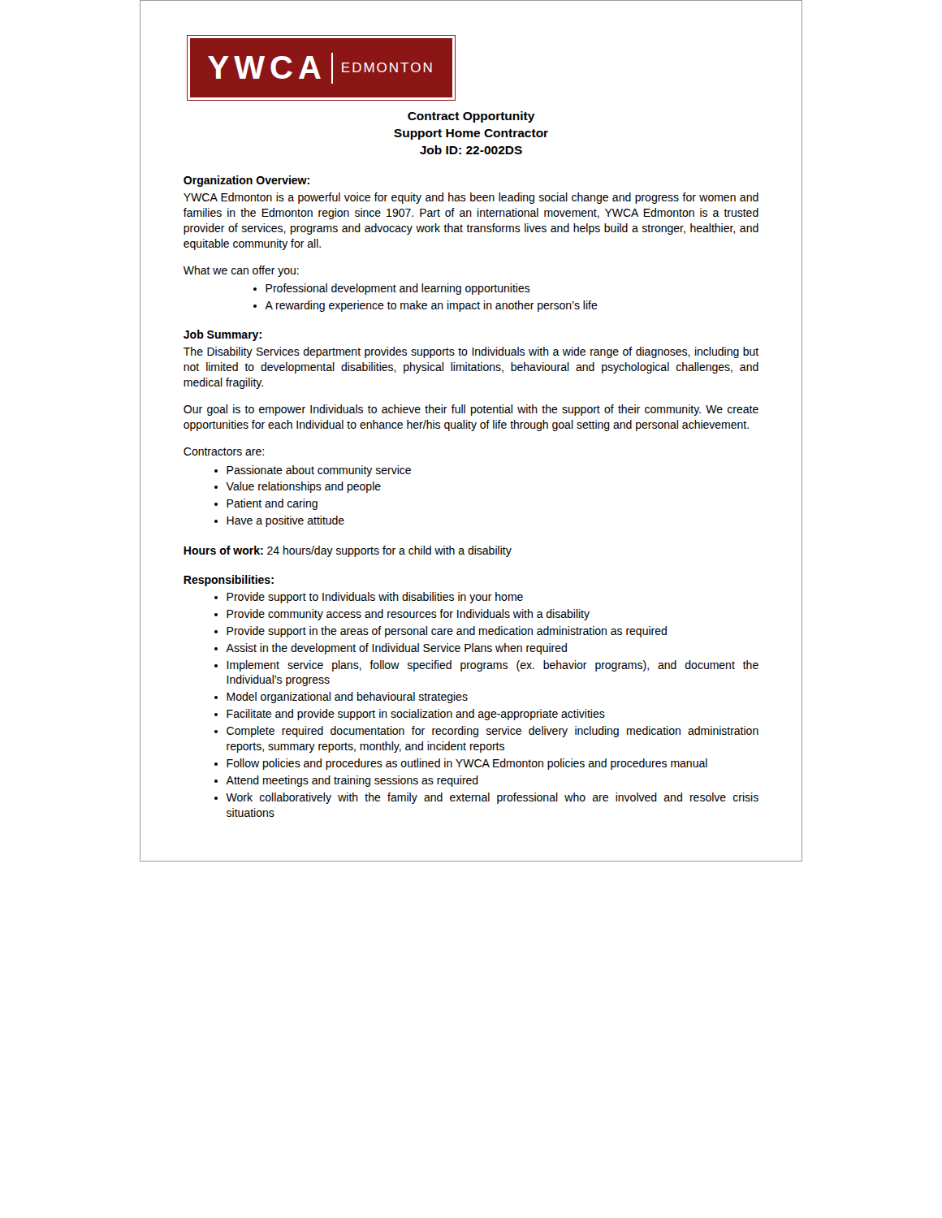YWCA EDMONTON
Contract Opportunity Support Home Contractor Job ID: 22-002DS
Organization Overview:
YWCA Edmonton is a powerful voice for equity and has been leading social change and progress for women and families in the Edmonton region since 1907. Part of an international movement, YWCA Edmonton is a trusted provider of services, programs and advocacy work that transforms lives and helps build a stronger, healthier, and equitable community for all.
What we can offer you:
Professional development and learning opportunities
A rewarding experience to make an impact in another person’s life
Job Summary:
The Disability Services department provides supports to Individuals with a wide range of diagnoses, including but not limited to developmental disabilities, physical limitations, behavioural and psychological challenges, and medical fragility.
Our goal is to empower Individuals to achieve their full potential with the support of their community. We create opportunities for each Individual to enhance her/his quality of life through goal setting and personal achievement.
Contractors are:
Passionate about community service
Value relationships and people
Patient and caring
Have a positive attitude
Hours of work: 24 hours/day supports for a child with a disability
Responsibilities:
Provide support to Individuals with disabilities in your home
Provide community access and resources for Individuals with a disability
Provide support in the areas of personal care and medication administration as required
Assist in the development of Individual Service Plans when required
Implement service plans, follow specified programs (ex. behavior programs), and document the Individual’s progress
Model organizational and behavioural strategies
Facilitate and provide support in socialization and age-appropriate activities
Complete required documentation for recording service delivery including medication administration reports, summary reports, monthly, and incident reports
Follow policies and procedures as outlined in YWCA Edmonton policies and procedures manual
Attend meetings and training sessions as required
Work collaboratively with the family and external professional who are involved and resolve crisis situations